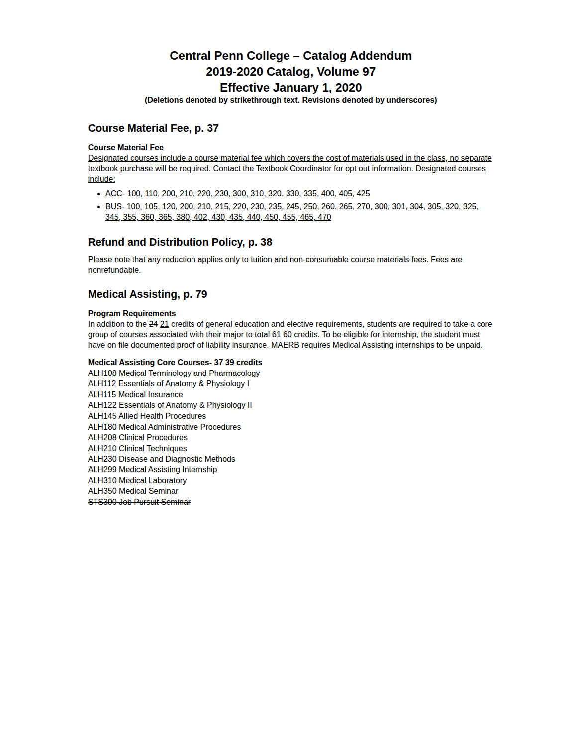Central Penn College – Catalog Addendum
2019-2020 Catalog, Volume 97 Effective January 1, 2020 (Deletions denoted by strikethrough text. Revisions denoted by underscores)
Course Material Fee, p. 37
Course Material Fee
Designated courses include a course material fee which covers the cost of materials used in the class, no separate textbook purchase will be required. Contact the Textbook Coordinator for opt out information. Designated courses include:
ACC- 100, 110, 200, 210, 220, 230, 300, 310, 320, 330, 335, 400, 405, 425
BUS- 100, 105, 120, 200, 210, 215, 220, 230, 235, 245, 250, 260, 265, 270, 300, 301, 304, 305, 320, 325, 345, 355, 360, 365, 380, 402, 430, 435, 440, 450, 455, 465, 470
Refund and Distribution Policy, p. 38
Please note that any reduction applies only to tuition and non-consumable course materials fees. Fees are nonrefundable.
Medical Assisting, p. 79
Program Requirements
In addition to the 24 21 credits of general education and elective requirements, students are required to take a core group of courses associated with their major to total 61 60 credits. To be eligible for internship, the student must have on file documented proof of liability insurance. MAERB requires Medical Assisting internships to be unpaid.
Medical Assisting Core Courses- 37 39 credits
ALH108 Medical Terminology and Pharmacology
ALH112 Essentials of Anatomy & Physiology I
ALH115 Medical Insurance
ALH122 Essentials of Anatomy & Physiology II
ALH145 Allied Health Procedures
ALH180 Medical Administrative Procedures
ALH208 Clinical Procedures
ALH210 Clinical Techniques
ALH230 Disease and Diagnostic Methods
ALH299 Medical Assisting Internship
ALH310 Medical Laboratory
ALH350 Medical Seminar
STS300 Job Pursuit Seminar